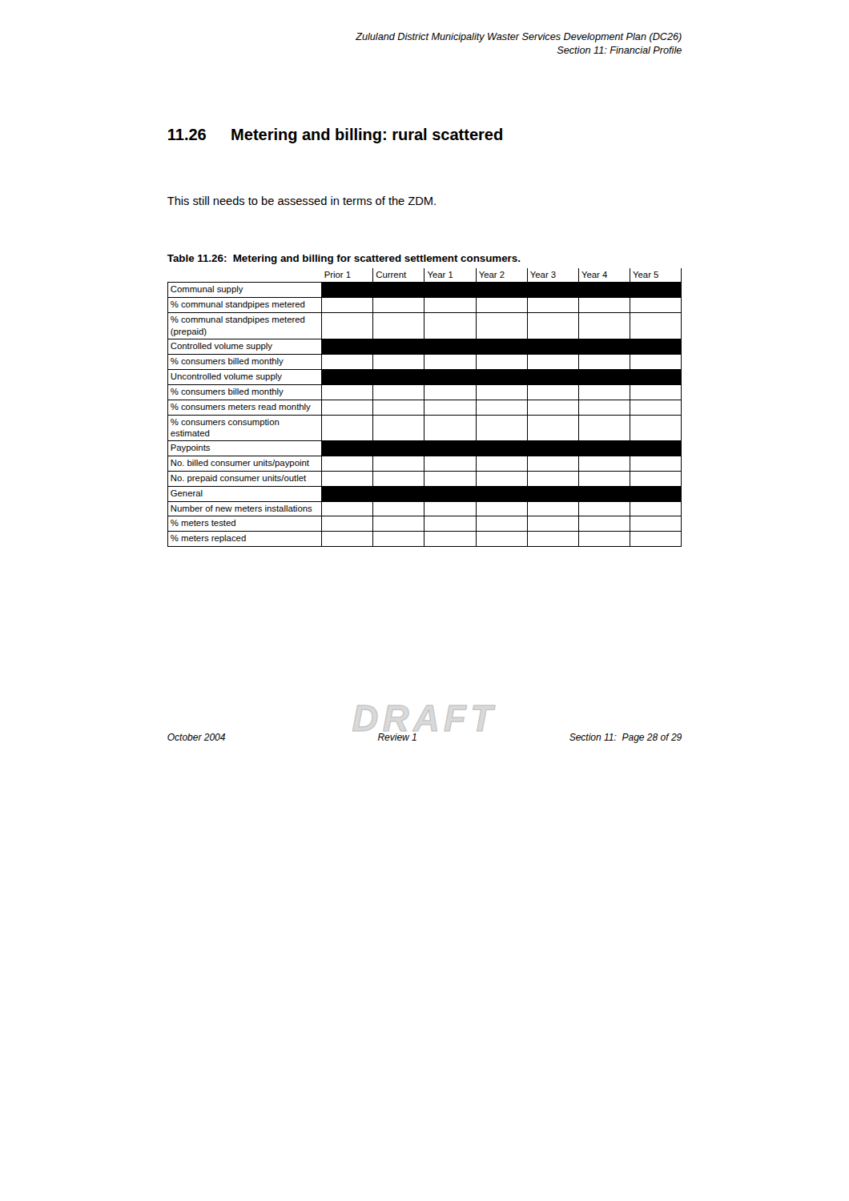Zululand District Municipality Waster Services Development Plan (DC26)
Section 11: Financial Profile
11.26 Metering and billing: rural scattered
This still needs to be assessed in terms of the ZDM.
Table 11.26: Metering and billing for scattered settlement consumers.
| | Prior 1 | Current | Year 1 | Year 2 | Year 3 | Year 4 | Year 5 |
| --- | --- | --- | --- | --- | --- | --- | --- |
| Communal supply | | | | | | | |
| % communal standpipes metered | | | | | | | |
| % communal standpipes metered (prepaid) | | | | | | | |
| Controlled volume supply | | | | | | | |
| % consumers billed monthly | | | | | | | |
| Uncontrolled volume supply | | | | | | | |
| % consumers billed monthly | | | | | | | |
| % consumers meters read monthly | | | | | | | |
| % consumers consumption estimated | | | | | | | |
| Paypoints | | | | | | | |
| No. billed consumer units/paypoint | | | | | | | |
| No. prepaid consumer units/outlet | | | | | | | |
| General | | | | | | | |
| Number of new meters installations | | | | | | | |
| % meters tested | | | | | | | |
| % meters replaced | | | | | | | |
DRAFT
October 2004
Review 1
Section 11: Page 28 of 29